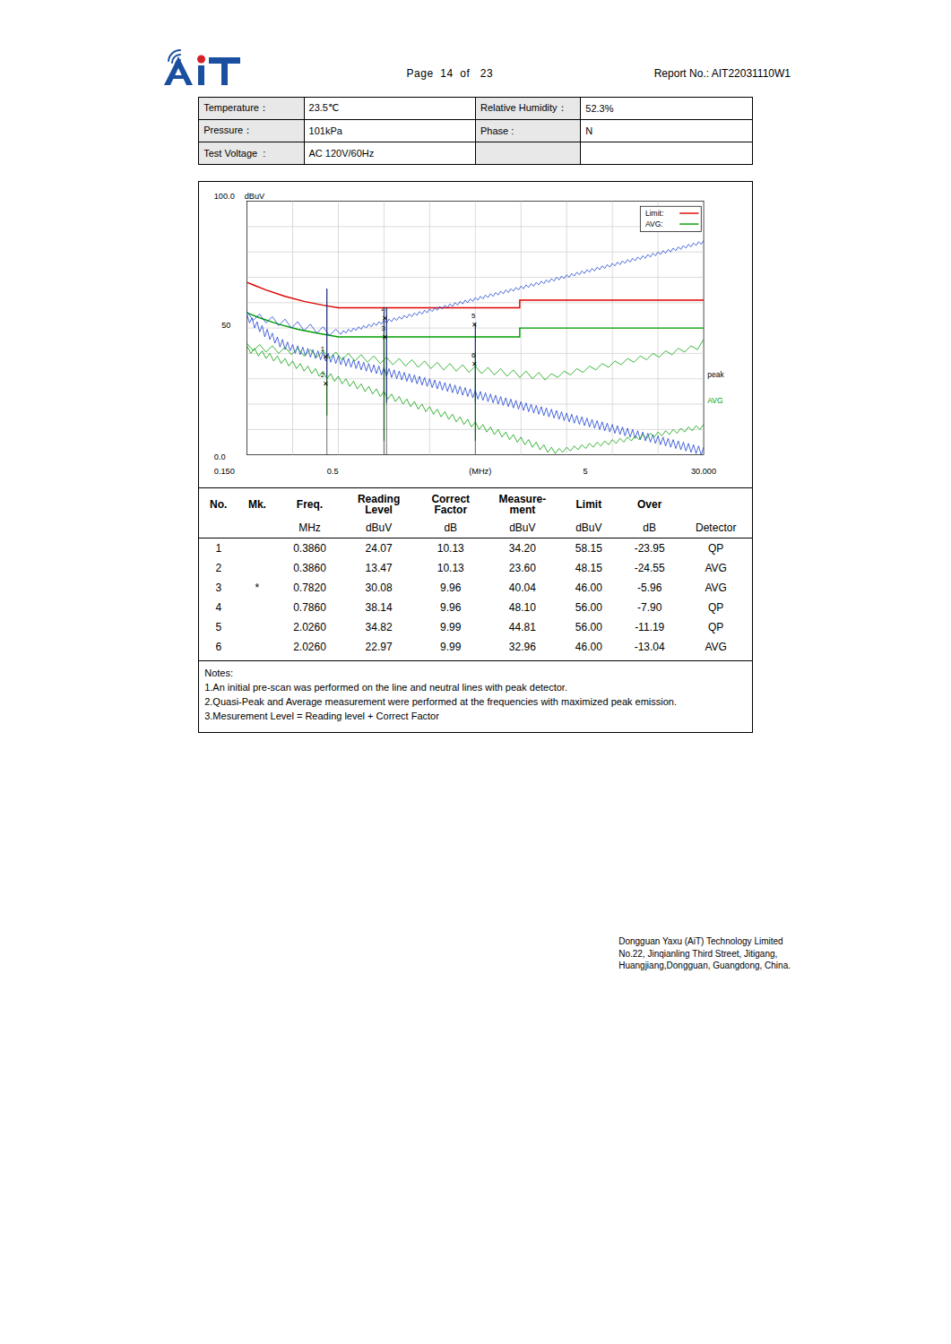Page 14 of 23
Report No.: AIT22031110W1
| Temperature： | 23.5℃ | Relative Humidity： | 52.3% |
| Pressure： | 101kPa | Phase : | N |
| Test Voltage : | AC 120V/60Hz | | |
100.0 dBuV 50 0.0 0.150 0.5 (MHz) 5 30.000 Limit: AVG: 1 ✕ 2 ✕ 4 ✕ 3 ✕ 5 ✕ 6 ✕ peak AVG
| No. | Mk. | Freq. | Reading Level | Correct Factor | Measure- ment | Limit | Over | |
| --- | --- | --- | --- | --- | --- | --- | --- | --- |
| | | MHz | dBuV | dB | dBuV | dBuV | dB | Detector |
| 1 | | 0.3860 | 24.07 | 10.13 | 34.20 | 58.15 | -23.95 | QP |
| 2 | | 0.3860 | 13.47 | 10.13 | 23.60 | 48.15 | -24.55 | AVG |
| 3 | * | 0.7820 | 30.08 | 9.96 | 40.04 | 46.00 | -5.96 | AVG |
| 4 | | 0.7860 | 38.14 | 9.96 | 48.10 | 56.00 | -7.90 | QP |
| 5 | | 2.0260 | 34.82 | 9.99 | 44.81 | 56.00 | -11.19 | QP |
| 6 | | 2.0260 | 22.97 | 9.99 | 32.96 | 46.00 | -13.04 | AVG |
Notes:
1.An initial pre-scan was performed on the line and neutral lines with peak detector.
2.Quasi-Peak and Average measurement were performed at the frequencies with maximized peak emission.
3.Mesurement Level = Reading level + Correct Factor
Dongguan Yaxu (AiT) Technology Limited
No.22, Jinqianling Third Street, Jitigang,
Huangjiang,Dongguan, Guangdong, China.